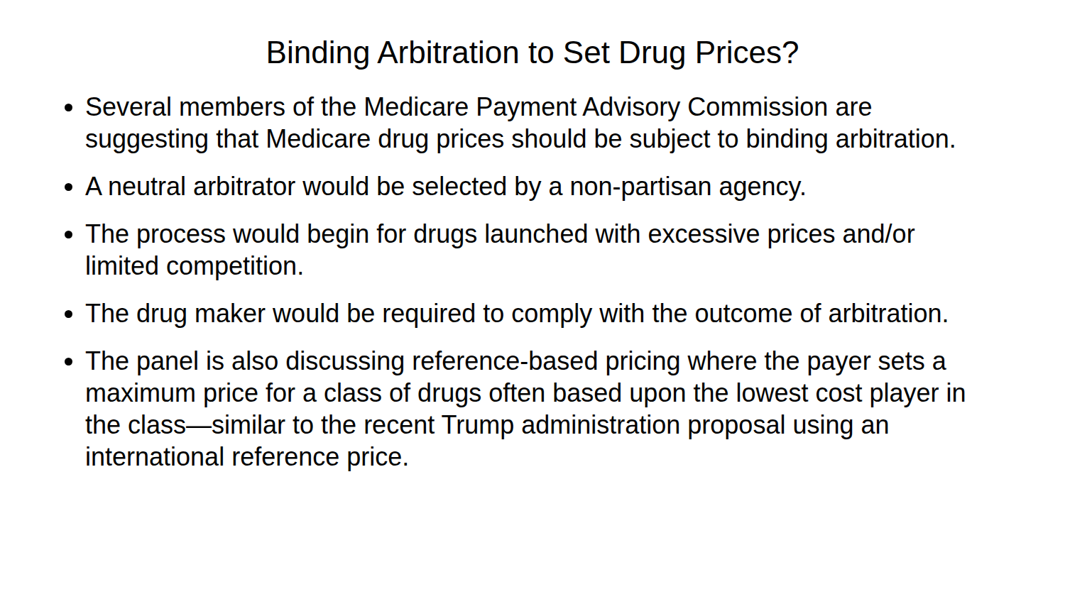Binding Arbitration to Set Drug Prices?
Several members of the Medicare Payment Advisory Commission are suggesting that Medicare drug prices should be subject to binding arbitration.
A neutral arbitrator would be selected by a non-partisan agency.
The process would begin for drugs launched with excessive prices and/or limited competition.
The drug maker would be required to comply with the outcome of arbitration.
The panel is also discussing reference-based pricing where the payer sets a maximum price for a class of drugs often based upon the lowest cost player in the class—similar to the recent Trump administration proposal using an international reference price.